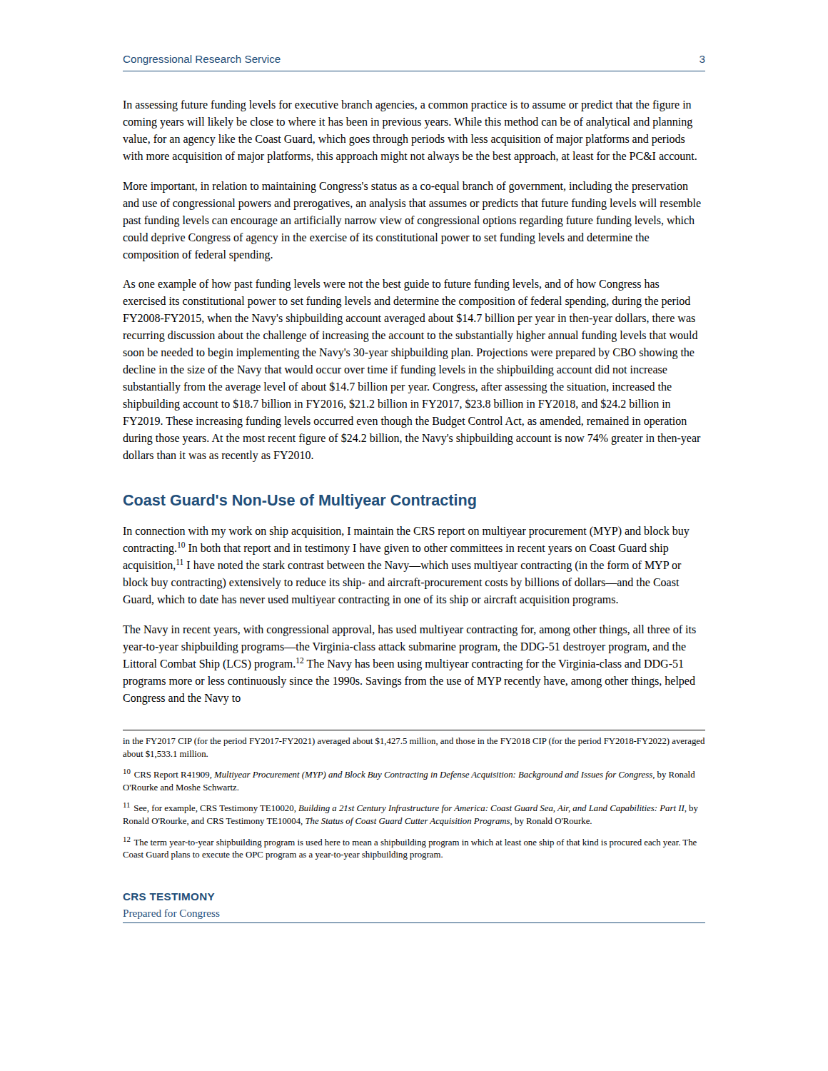Congressional Research Service 3
In assessing future funding levels for executive branch agencies, a common practice is to assume or predict that the figure in coming years will likely be close to where it has been in previous years. While this method can be of analytical and planning value, for an agency like the Coast Guard, which goes through periods with less acquisition of major platforms and periods with more acquisition of major platforms, this approach might not always be the best approach, at least for the PC&I account.
More important, in relation to maintaining Congress's status as a co-equal branch of government, including the preservation and use of congressional powers and prerogatives, an analysis that assumes or predicts that future funding levels will resemble past funding levels can encourage an artificially narrow view of congressional options regarding future funding levels, which could deprive Congress of agency in the exercise of its constitutional power to set funding levels and determine the composition of federal spending.
As one example of how past funding levels were not the best guide to future funding levels, and of how Congress has exercised its constitutional power to set funding levels and determine the composition of federal spending, during the period FY2008-FY2015, when the Navy's shipbuilding account averaged about $14.7 billion per year in then-year dollars, there was recurring discussion about the challenge of increasing the account to the substantially higher annual funding levels that would soon be needed to begin implementing the Navy's 30-year shipbuilding plan. Projections were prepared by CBO showing the decline in the size of the Navy that would occur over time if funding levels in the shipbuilding account did not increase substantially from the average level of about $14.7 billion per year. Congress, after assessing the situation, increased the shipbuilding account to $18.7 billion in FY2016, $21.2 billion in FY2017, $23.8 billion in FY2018, and $24.2 billion in FY2019. These increasing funding levels occurred even though the Budget Control Act, as amended, remained in operation during those years. At the most recent figure of $24.2 billion, the Navy's shipbuilding account is now 74% greater in then-year dollars than it was as recently as FY2010.
Coast Guard's Non-Use of Multiyear Contracting
In connection with my work on ship acquisition, I maintain the CRS report on multiyear procurement (MYP) and block buy contracting.10 In both that report and in testimony I have given to other committees in recent years on Coast Guard ship acquisition,11 I have noted the stark contrast between the Navy—which uses multiyear contracting (in the form of MYP or block buy contracting) extensively to reduce its ship- and aircraft-procurement costs by billions of dollars—and the Coast Guard, which to date has never used multiyear contracting in one of its ship or aircraft acquisition programs.
The Navy in recent years, with congressional approval, has used multiyear contracting for, among other things, all three of its year-to-year shipbuilding programs—the Virginia-class attack submarine program, the DDG-51 destroyer program, and the Littoral Combat Ship (LCS) program.12 The Navy has been using multiyear contracting for the Virginia-class and DDG-51 programs more or less continuously since the 1990s. Savings from the use of MYP recently have, among other things, helped Congress and the Navy to
in the FY2017 CIP (for the period FY2017-FY2021) averaged about $1,427.5 million, and those in the FY2018 CIP (for the period FY2018-FY2022) averaged about $1,533.1 million.
10 CRS Report R41909, Multiyear Procurement (MYP) and Block Buy Contracting in Defense Acquisition: Background and Issues for Congress, by Ronald O'Rourke and Moshe Schwartz.
11 See, for example, CRS Testimony TE10020, Building a 21st Century Infrastructure for America: Coast Guard Sea, Air, and Land Capabilities: Part II, by Ronald O'Rourke, and CRS Testimony TE10004, The Status of Coast Guard Cutter Acquisition Programs, by Ronald O'Rourke.
12 The term year-to-year shipbuilding program is used here to mean a shipbuilding program in which at least one ship of that kind is procured each year. The Coast Guard plans to execute the OPC program as a year-to-year shipbuilding program.
CRS TESTIMONY
Prepared for Congress